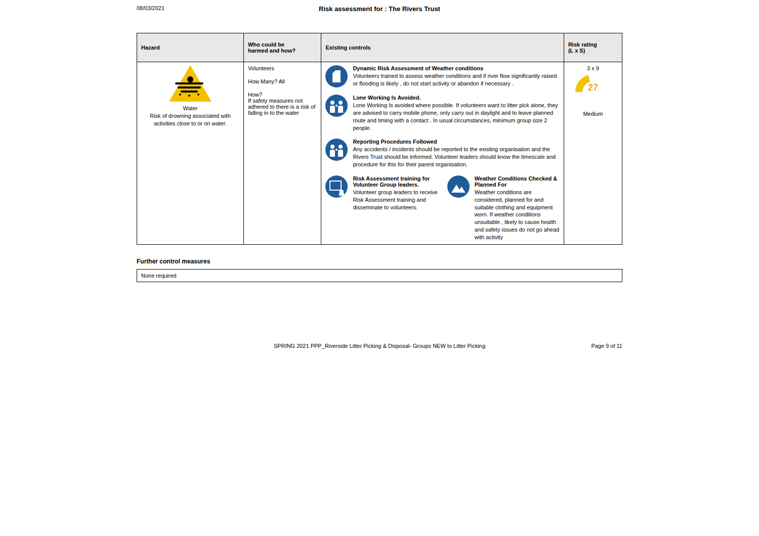08/03/2021
Risk assessment for : The Rivers Trust
| Hazard | Who could be harmed and how? | Existing controls | Risk rating (L x S) |
| --- | --- | --- | --- |
| Water Risk of drowning associated with activities close to or on water. | Volunteers How Many? All How? If safety measures not adhered to there is a risk of falling in to the water | Dynamic Risk Assessment of Weather conditions Volunteers trained to assess weather conditions and if river flow significantly raised or flooding is likely , do not start activity or abandon if necessary . Lone Working Is Avoided. Lone Working Is avoided where possible. If volunteers want to litter pick alone, they are advised to carry mobile phone, only carry out in daylight and to leave planned route and timing with a contact . In usual circumstances, minimum group size 2 people. Reporting Procedures Followed Any accidents / incidents should be reported to the existing organisation and the Rivers Trust should be informed. Volunteer leaders should know the timescale and procedure for this for their parent organisation. Risk Assessment training for Volunteer Group leaders. Volunteer group leaders to receive Risk Assessment training and disseminate to volunteers. Weather Conditions Checked & Planned For Weather conditions are considered, planned for and suitable clothing and equipment worn. If weather conditions unsuitable , likely to cause health and safety issues do not go ahead with activity | 3 x 9 27 Medium |
Further control measures
None required
SPRING 2021 PPP_Riverside Litter Picking & Disposal- Groups NEW to Litter Picking
Page 9 of 11